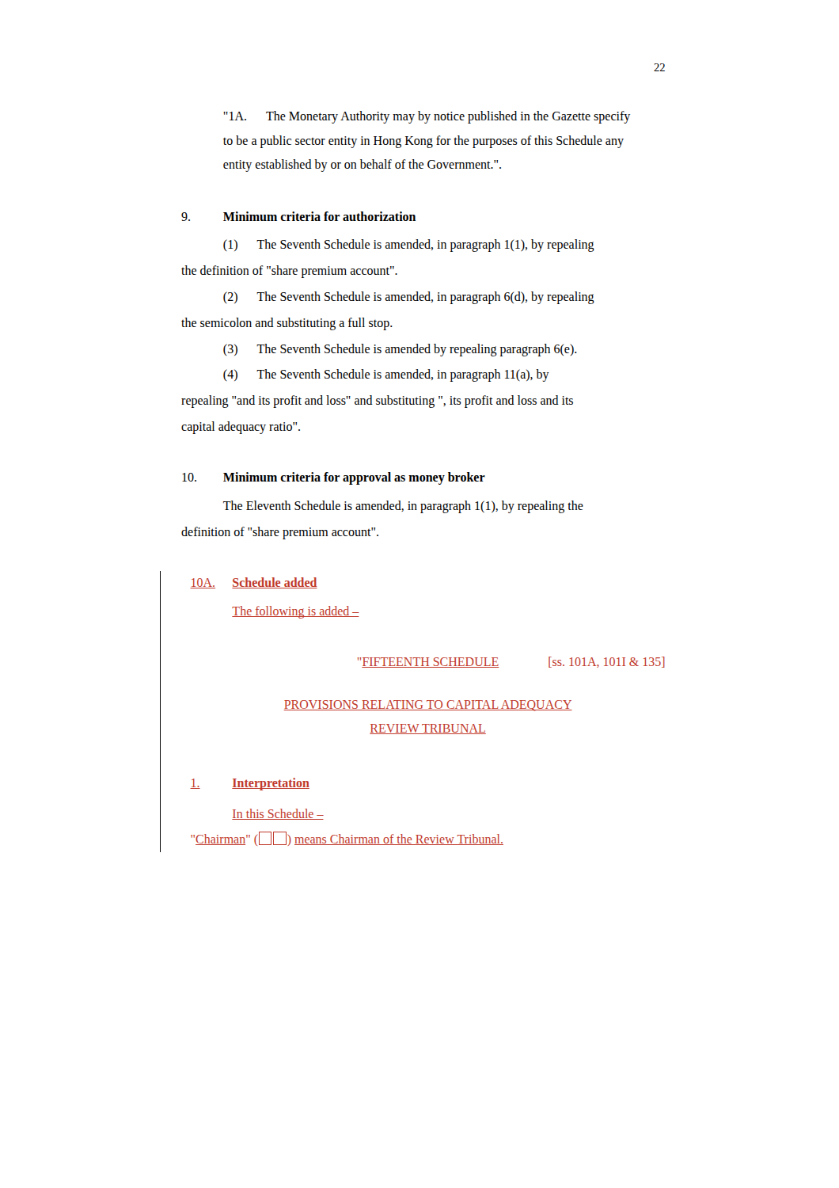22
"1A. The Monetary Authority may by notice published in the Gazette specify to be a public sector entity in Hong Kong for the purposes of this Schedule any entity established by or on behalf of the Government.".
9. Minimum criteria for authorization
(1) The Seventh Schedule is amended, in paragraph 1(1), by repealing
the definition of "share premium account".
(2) The Seventh Schedule is amended, in paragraph 6(d), by repealing
the semicolon and substituting a full stop.
(3) The Seventh Schedule is amended by repealing paragraph 6(e).
(4) The Seventh Schedule is amended, in paragraph 11(a), by
repealing "and its profit and loss" and substituting ", its profit and loss and its
capital adequacy ratio".
10. Minimum criteria for approval as money broker
The Eleventh Schedule is amended, in paragraph 1(1), by repealing the
definition of "share premium account".
10A. Schedule added
The following is added –
"FIFTEENTH SCHEDULE [ss. 101A, 101I & 135]
PROVISIONS RELATING TO CAPITAL ADEQUACY
REVIEW TRIBUNAL
1. Interpretation
In this Schedule –
"Chairman" ( ) means Chairman of the Review Tribunal.